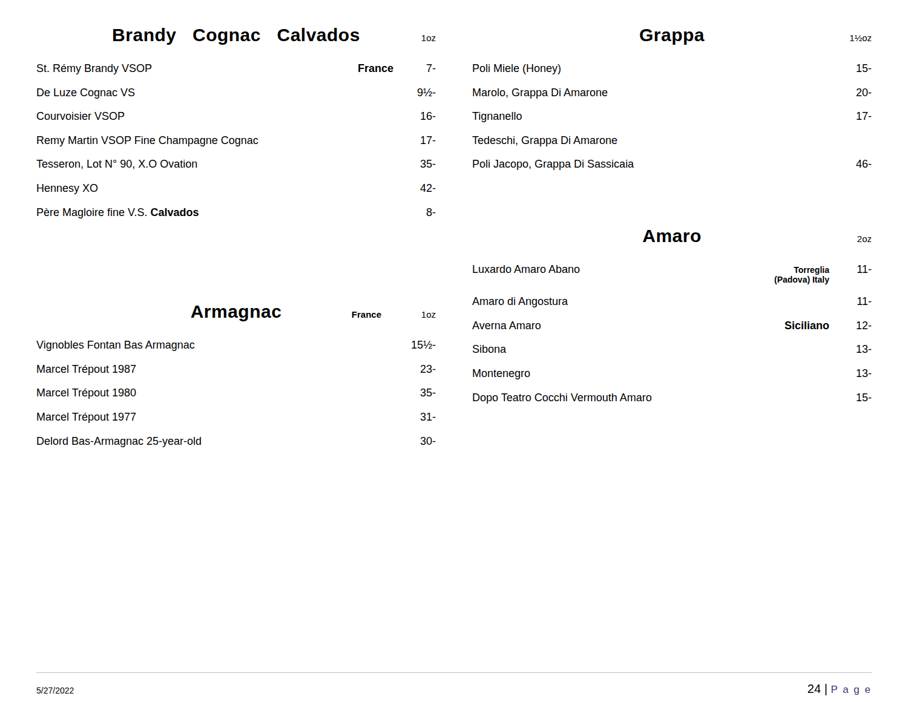Brandy Cognac Calvados
1oz
| St. Rémy Brandy VSOP | France | 7- |
| De Luze Cognac VS | | 9½- |
| Courvoisier VSOP | | 16- |
| Remy Martin VSOP Fine Champagne Cognac | | 17- |
| Tesseron, Lot N° 90, X.O Ovation | | 35- |
| Hennesy XO | | 42- |
| Père Magloire fine V.S. Calvados | | 8- |
Armagnac
France 1oz
| Vignobles Fontan Bas Armagnac | | 15½- |
| Marcel Trépout 1987 | | 23- |
| Marcel Trépout 1980 | | 35- |
| Marcel Trépout 1977 | | 31- |
| Delord Bas-Armagnac 25-year-old | | 30- |
Grappa
1½oz
| Poli Miele (Honey) | | 15- |
| Marolo, Grappa Di Amarone | | 20- |
| Tignanello | | 17- |
| Tedeschi, Grappa Di Amarone | | |
| Poli Jacopo, Grappa Di Sassicaia | | 46- |
Amaro
2oz
| Luxardo Amaro Abano | Torreglia (Padova) Italy | 11- |
| Amaro di Angostura | | 11- |
| Averna Amaro | Siciliano | 12- |
| Sibona | | 13- |
| Montenegro | | 13- |
| Dopo Teatro Cocchi Vermouth Amaro | | 15- |
5/27/2022
24 | P a g e